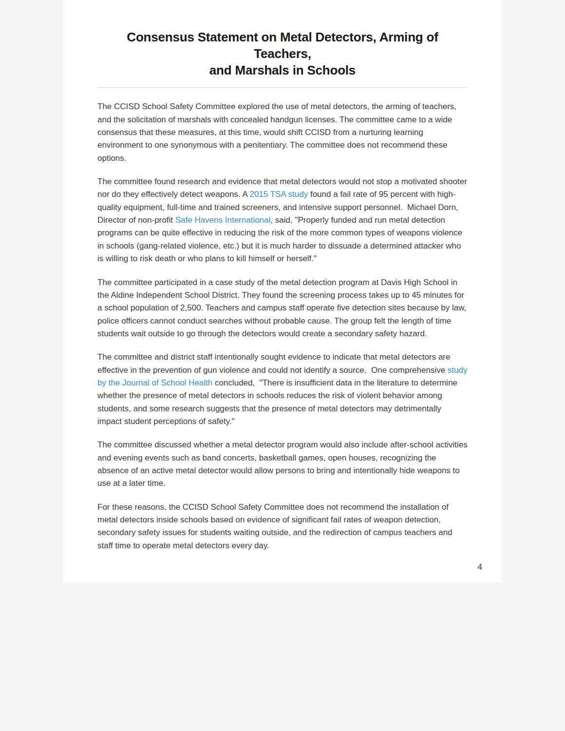Consensus Statement on Metal Detectors, Arming of Teachers,
and Marshals in Schools
The CCISD School Safety Committee explored the use of metal detectors, the arming of teachers, and the solicitation of marshals with concealed handgun licenses. The committee came to a wide consensus that these measures, at this time, would shift CCISD from a nurturing learning environment to one synonymous with a penitentiary. The committee does not recommend these options.
The committee found research and evidence that metal detectors would not stop a motivated shooter nor do they effectively detect weapons. A 2015 TSA study found a fail rate of 95 percent with high-quality equipment, full-time and trained screeners, and intensive support personnel. Michael Dorn, Director of non-profit Safe Havens International, said, "Properly funded and run metal detection programs can be quite effective in reducing the risk of the more common types of weapons violence in schools (gang-related violence, etc.) but it is much harder to dissuade a determined attacker who is willing to risk death or who plans to kill himself or herself."
The committee participated in a case study of the metal detection program at Davis High School in the Aldine Independent School District. They found the screening process takes up to 45 minutes for a school population of 2,500. Teachers and campus staff operate five detection sites because by law, police officers cannot conduct searches without probable cause. The group felt the length of time students wait outside to go through the detectors would create a secondary safety hazard.
The committee and district staff intentionally sought evidence to indicate that metal detectors are effective in the prevention of gun violence and could not identify a source. One comprehensive study by the Journal of School Health concluded, "There is insufficient data in the literature to determine whether the presence of metal detectors in schools reduces the risk of violent behavior among students, and some research suggests that the presence of metal detectors may detrimentally impact student perceptions of safety."
The committee discussed whether a metal detector program would also include after-school activities and evening events such as band concerts, basketball games, open houses, recognizing the absence of an active metal detector would allow persons to bring and intentionally hide weapons to use at a later time.
For these reasons, the CCISD School Safety Committee does not recommend the installation of metal detectors inside schools based on evidence of significant fail rates of weapon detection, secondary safety issues for students waiting outside, and the redirection of campus teachers and staff time to operate metal detectors every day.
4